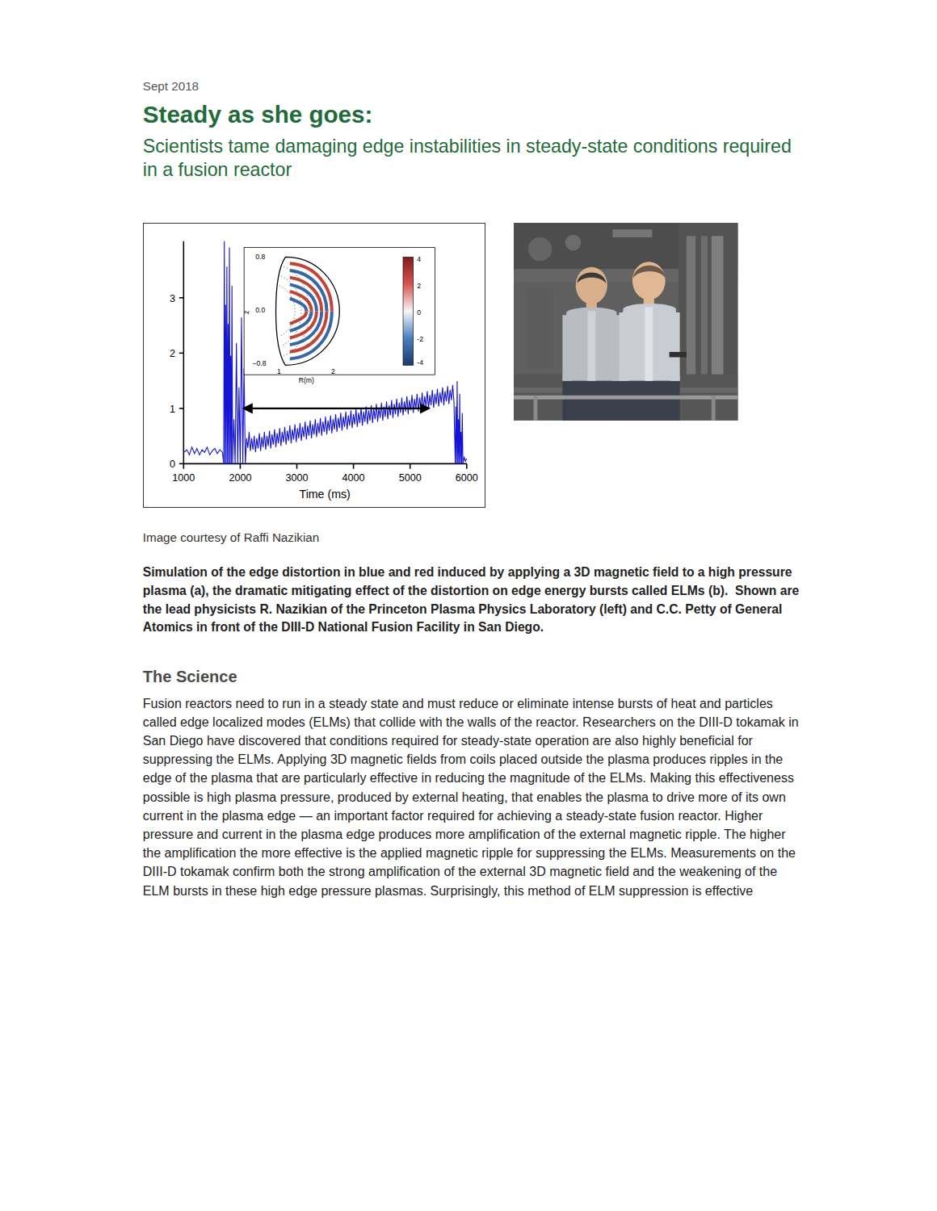Sept 2018
Steady as she goes:
Scientists tame damaging edge instabilities in steady-state conditions required in a fusion reactor
0 1 2 3 1000 2000 3000 4000 5000 6000 Time (ms) 0.8 0.0 −0.8 z 1 2 R(m) 4 2 0 -2 -4
Image courtesy of Raffi Nazikian
Simulation of the edge distortion in blue and red induced by applying a 3D magnetic field to a high pressure plasma (a), the dramatic mitigating effect of the distortion on edge energy bursts called ELMs (b). Shown are the lead physicists R. Nazikian of the Princeton Plasma Physics Laboratory (left) and C.C. Petty of General Atomics in front of the DIII-D National Fusion Facility in San Diego.
The Science
Fusion reactors need to run in a steady state and must reduce or eliminate intense bursts of heat and particles called edge localized modes (ELMs) that collide with the walls of the reactor. Researchers on the DIII-D tokamak in San Diego have discovered that conditions required for steady-state operation are also highly beneficial for suppressing the ELMs. Applying 3D magnetic fields from coils placed outside the plasma produces ripples in the edge of the plasma that are particularly effective in reducing the magnitude of the ELMs. Making this effectiveness possible is high plasma pressure, produced by external heating, that enables the plasma to drive more of its own current in the plasma edge — an important factor required for achieving a steady-state fusion reactor. Higher pressure and current in the plasma edge produces more amplification of the external magnetic ripple. The higher the amplification the more effective is the applied magnetic ripple for suppressing the ELMs. Measurements on the DIII-D tokamak confirm both the strong amplification of the external 3D magnetic field and the weakening of the ELM bursts in these high edge pressure plasmas. Surprisingly, this method of ELM suppression is effective